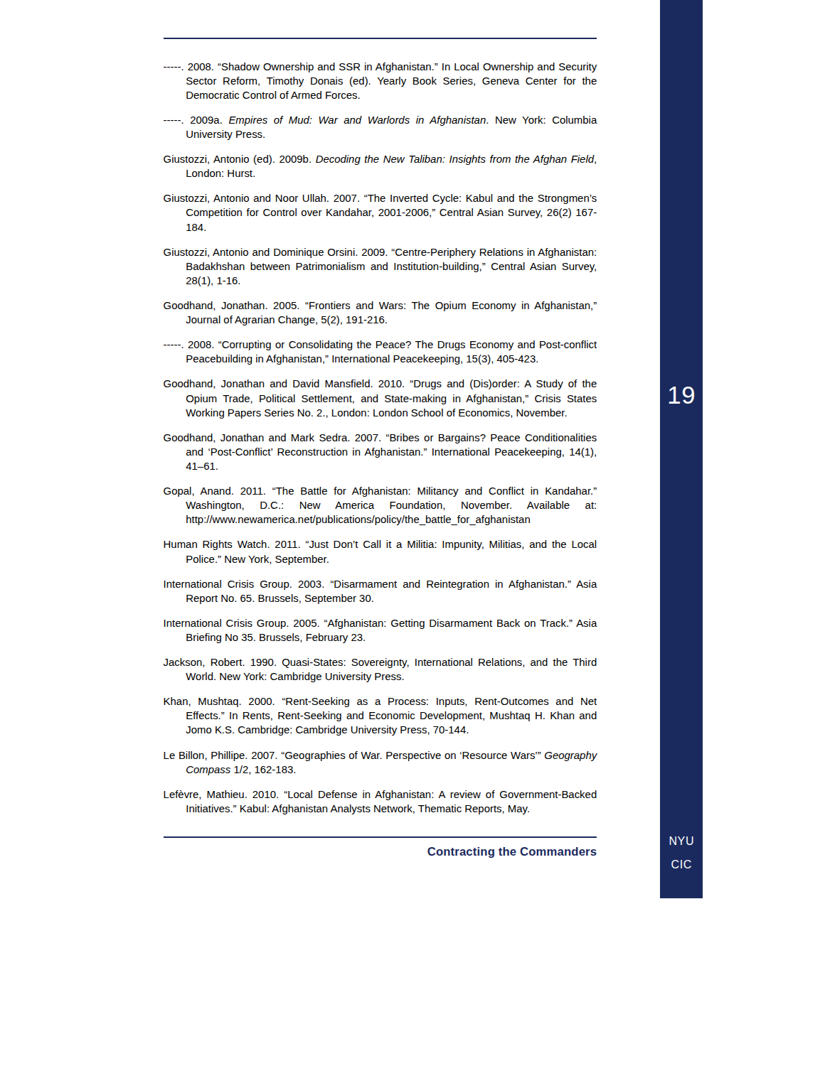19
NYU
CIC
-----. 2008. “Shadow Ownership and SSR in Afghanistan.” In Local Ownership and Security Sector Reform, Timothy Donais (ed). Yearly Book Series, Geneva Center for the Democratic Control of Armed Forces.
-----. 2009a. Empires of Mud: War and Warlords in Afghanistan. New York: Columbia University Press.
Giustozzi, Antonio (ed). 2009b. Decoding the New Taliban: Insights from the Afghan Field, London: Hurst.
Giustozzi, Antonio and Noor Ullah. 2007. “The Inverted Cycle: Kabul and the Strongmen’s Competition for Control over Kandahar, 2001-2006,” Central Asian Survey, 26(2) 167-184.
Giustozzi, Antonio and Dominique Orsini. 2009. “Centre-Periphery Relations in Afghanistan: Badakhshan between Patrimonialism and Institution-building,” Central Asian Survey, 28(1), 1-16.
Goodhand, Jonathan. 2005. “Frontiers and Wars: The Opium Economy in Afghanistan,” Journal of Agrarian Change, 5(2), 191-216.
-----. 2008. “Corrupting or Consolidating the Peace? The Drugs Economy and Post-conflict Peacebuilding in Afghanistan,” International Peacekeeping, 15(3), 405-423.
Goodhand, Jonathan and David Mansfield. 2010. “Drugs and (Dis)order: A Study of the Opium Trade, Political Settlement, and State-making in Afghanistan,” Crisis States Working Papers Series No. 2., London: London School of Economics, November.
Goodhand, Jonathan and Mark Sedra. 2007. “Bribes or Bargains? Peace Conditionalities and ‘Post-Conflict’ Reconstruction in Afghanistan.” International Peacekeeping, 14(1), 41–61.
Gopal, Anand. 2011. “The Battle for Afghanistan: Militancy and Conflict in Kandahar.” Washington, D.C.: New America Foundation, November. Available at: http://www.newamerica.net/publications/policy/the_battle_for_afghanistan
Human Rights Watch. 2011. “Just Don’t Call it a Militia: Impunity, Militias, and the Local Police.” New York, September.
International Crisis Group. 2003. “Disarmament and Reintegration in Afghanistan.” Asia Report No. 65. Brussels, September 30.
International Crisis Group. 2005. “Afghanistan: Getting Disarmament Back on Track.” Asia Briefing No 35. Brussels, February 23.
Jackson, Robert. 1990. Quasi-States: Sovereignty, International Relations, and the Third World. New York: Cambridge University Press.
Khan, Mushtaq. 2000. “Rent-Seeking as a Process: Inputs, Rent-Outcomes and Net Effects.” In Rents, Rent-Seeking and Economic Development, Mushtaq H. Khan and Jomo K.S. Cambridge: Cambridge University Press, 70-144.
Le Billon, Phillipe. 2007. “Geographies of War. Perspective on ‘Resource Wars’” Geography Compass 1/2, 162-183.
Lefèvre, Mathieu. 2010. “Local Defense in Afghanistan: A review of Government-Backed Initiatives.” Kabul: Afghanistan Analysts Network, Thematic Reports, May.
Contracting the Commanders